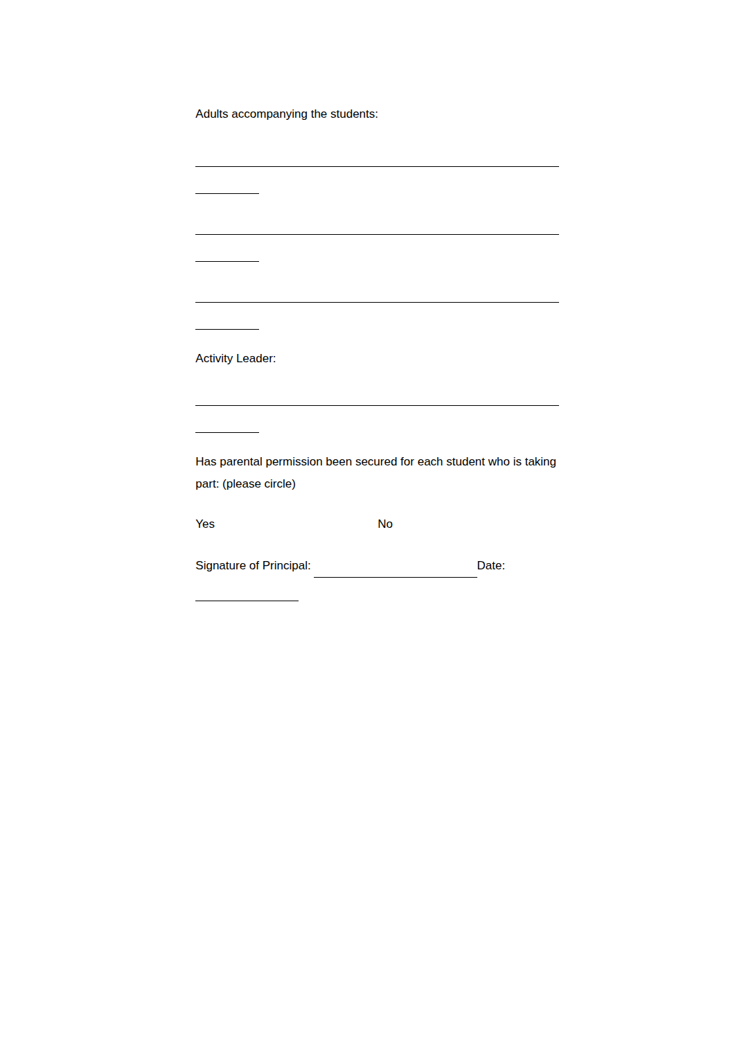Adults accompanying the students:
Activity Leader:
Has parental permission been secured for each student who is taking part: (please circle)
YesNo
Signature of Principal: Date: